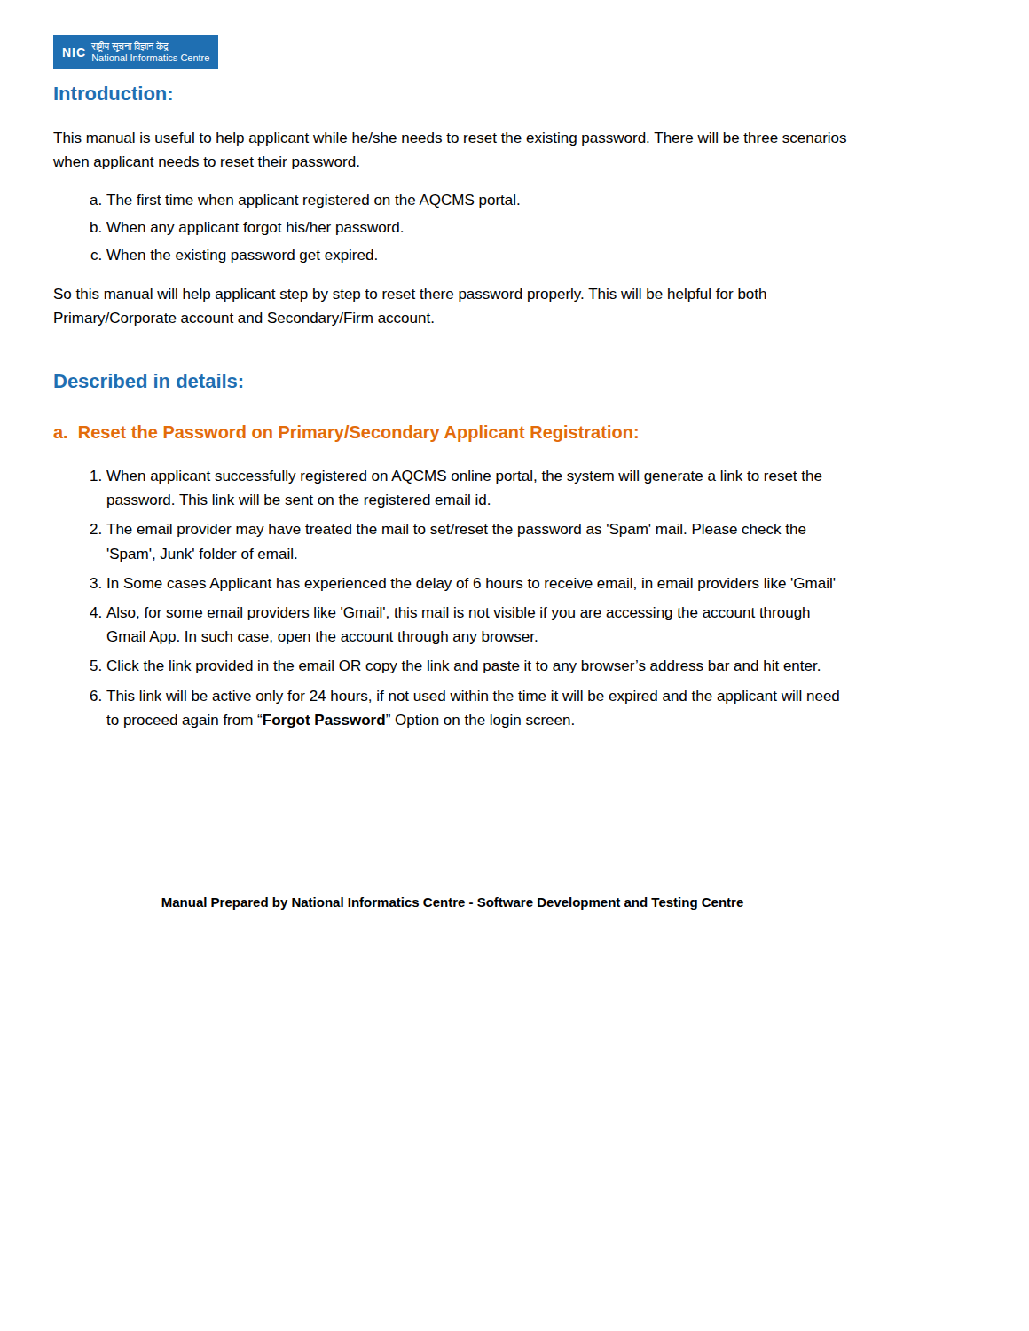NIC राष्ट्रीय सूचना विज्ञान केंद्र
National Informatics Centre
Introduction:
This manual is useful to help applicant while he/she needs to reset the existing password. There will be three scenarios when applicant needs to reset their password.
The first time when applicant registered on the AQCMS portal.
When any applicant forgot his/her password.
When the existing password get expired.
So this manual will help applicant step by step to reset there password properly. This will be helpful for both Primary/Corporate account and Secondary/Firm account.
Described in details:
a. Reset the Password on Primary/Secondary Applicant Registration:
When applicant successfully registered on AQCMS online portal, the system will generate a link to reset the password. This link will be sent on the registered email id.
The email provider may have treated the mail to set/reset the password as 'Spam' mail. Please check the 'Spam', Junk' folder of email.
In Some cases Applicant has experienced the delay of 6 hours to receive email, in email providers like 'Gmail'
Also, for some email providers like 'Gmail', this mail is not visible if you are accessing the account through Gmail App. In such case, open the account through any browser.
Click the link provided in the email OR copy the link and paste it to any browser’s address bar and hit enter.
This link will be active only for 24 hours, if not used within the time it will be expired and the applicant will need to proceed again from “Forgot Password” Option on the login screen.
Manual Prepared by National Informatics Centre - Software Development and Testing Centre